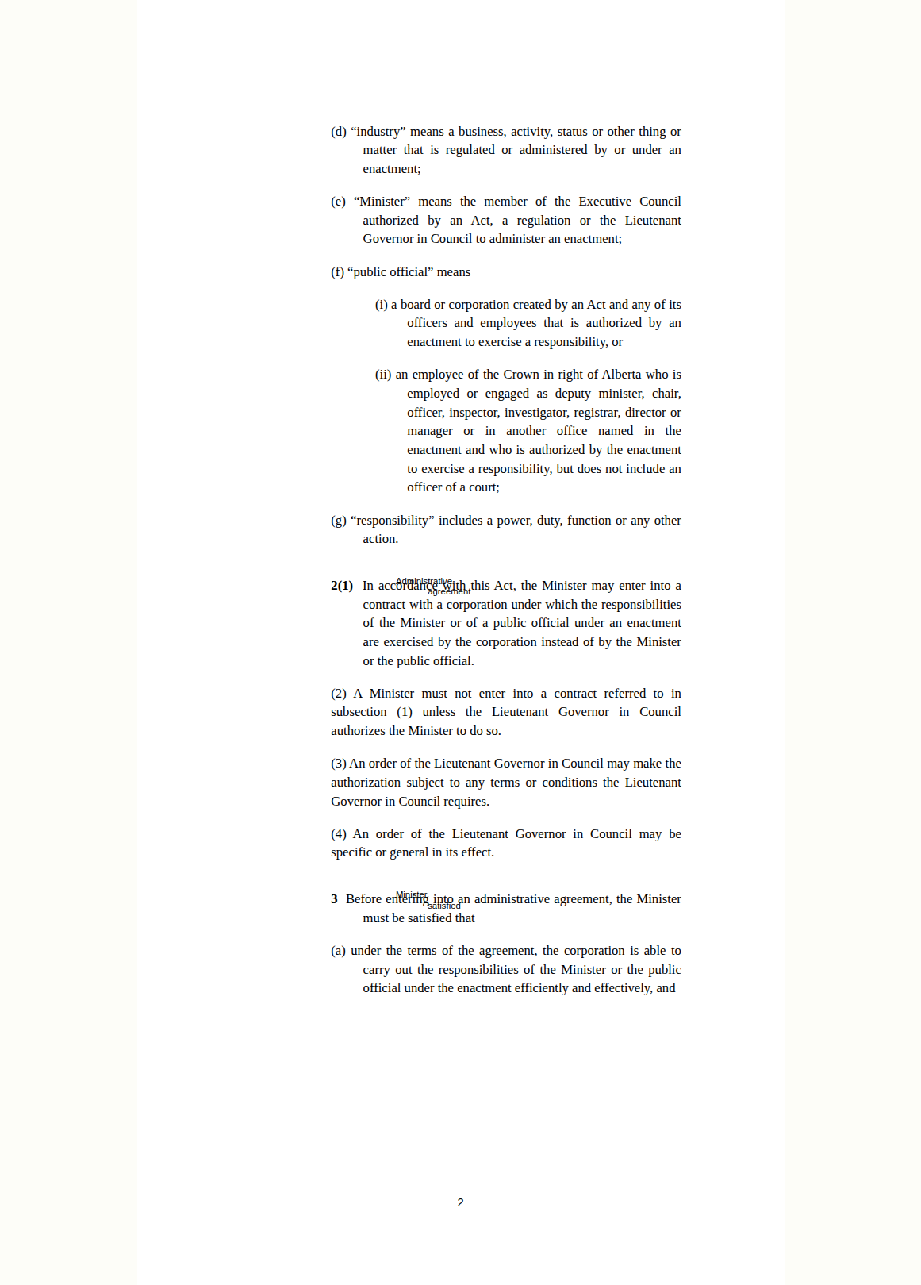(d) “industry” means a business, activity, status or other thing or matter that is regulated or administered by or under an enactment;
(e) “Minister” means the member of the Executive Council authorized by an Act, a regulation or the Lieutenant Governor in Council to administer an enactment;
(f) “public official” means
(i) a board or corporation created by an Act and any of its officers and employees that is authorized by an enactment to exercise a responsibility, or
(ii) an employee of the Crown in right of Alberta who is employed or engaged as deputy minister, chair, officer, inspector, investigator, registrar, director or manager or in another office named in the enactment and who is authorized by the enactment to exercise a responsibility, but does not include an officer of a court;
(g) “responsibility” includes a power, duty, function or any other action.
Administrative
agreement
2(1) In accordance with this Act, the Minister may enter into a contract with a corporation under which the responsibilities of the Minister or of a public official under an enactment are exercised by the corporation instead of by the Minister or the public official.
(2) A Minister must not enter into a contract referred to in subsection (1) unless the Lieutenant Governor in Council authorizes the Minister to do so.
(3) An order of the Lieutenant Governor in Council may make the authorization subject to any terms or conditions the Lieutenant Governor in Council requires.
(4) An order of the Lieutenant Governor in Council may be specific or general in its effect.
Minister
satisfied
3 Before entering into an administrative agreement, the Minister must be satisfied that
(a) under the terms of the agreement, the corporation is able to carry out the responsibilities of the Minister or the public official under the enactment efficiently and effectively, and
2